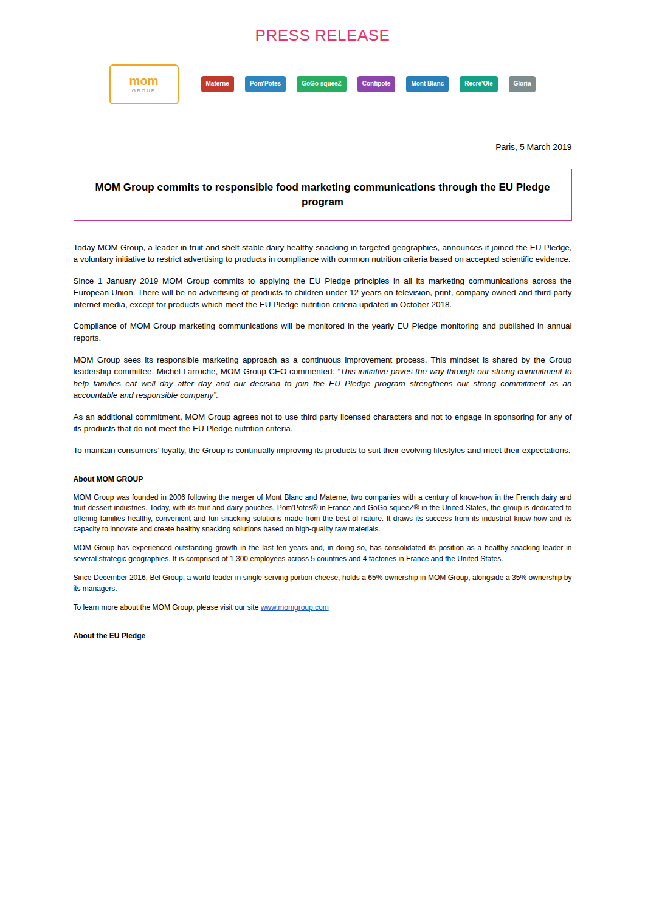PRESS RELEASE
mom GROUP
Materne Pom'Potes GoGo squeeZ Confipote Mont Blanc Recré'Ole Gloria
Paris, 5 March 2019
MOM Group commits to responsible food marketing communications through the EU Pledge program
Today MOM Group, a leader in fruit and shelf-stable dairy healthy snacking in targeted geographies, announces it joined the EU Pledge, a voluntary initiative to restrict advertising to products in compliance with common nutrition criteria based on accepted scientific evidence.
Since 1 January 2019 MOM Group commits to applying the EU Pledge principles in all its marketing communications across the European Union. There will be no advertising of products to children under 12 years on television, print, company owned and third-party internet media, except for products which meet the EU Pledge nutrition criteria updated in October 2018.
Compliance of MOM Group marketing communications will be monitored in the yearly EU Pledge monitoring and published in annual reports.
MOM Group sees its responsible marketing approach as a continuous improvement process. This mindset is shared by the Group leadership committee. Michel Larroche, MOM Group CEO commented: “This initiative paves the way through our strong commitment to help families eat well day after day and our decision to join the EU Pledge program strengthens our strong commitment as an accountable and responsible company”.
As an additional commitment, MOM Group agrees not to use third party licensed characters and not to engage in sponsoring for any of its products that do not meet the EU Pledge nutrition criteria.
To maintain consumers’ loyalty, the Group is continually improving its products to suit their evolving lifestyles and meet their expectations.
About MOM GROUP
MOM Group was founded in 2006 following the merger of Mont Blanc and Materne, two companies with a century of know-how in the French dairy and fruit dessert industries. Today, with its fruit and dairy pouches, Pom’Potes® in France and GoGo squeeZ® in the United States, the group is dedicated to offering families healthy, convenient and fun snacking solutions made from the best of nature. It draws its success from its industrial know-how and its capacity to innovate and create healthy snacking solutions based on high-quality raw materials.
MOM Group has experienced outstanding growth in the last ten years and, in doing so, has consolidated its position as a healthy snacking leader in several strategic geographies. It is comprised of 1,300 employees across 5 countries and 4 factories in France and the United States.
Since December 2016, Bel Group, a world leader in single-serving portion cheese, holds a 65% ownership in MOM Group, alongside a 35% ownership by its managers.
To learn more about the MOM Group, please visit our site www.momgroup.com
About the EU Pledge